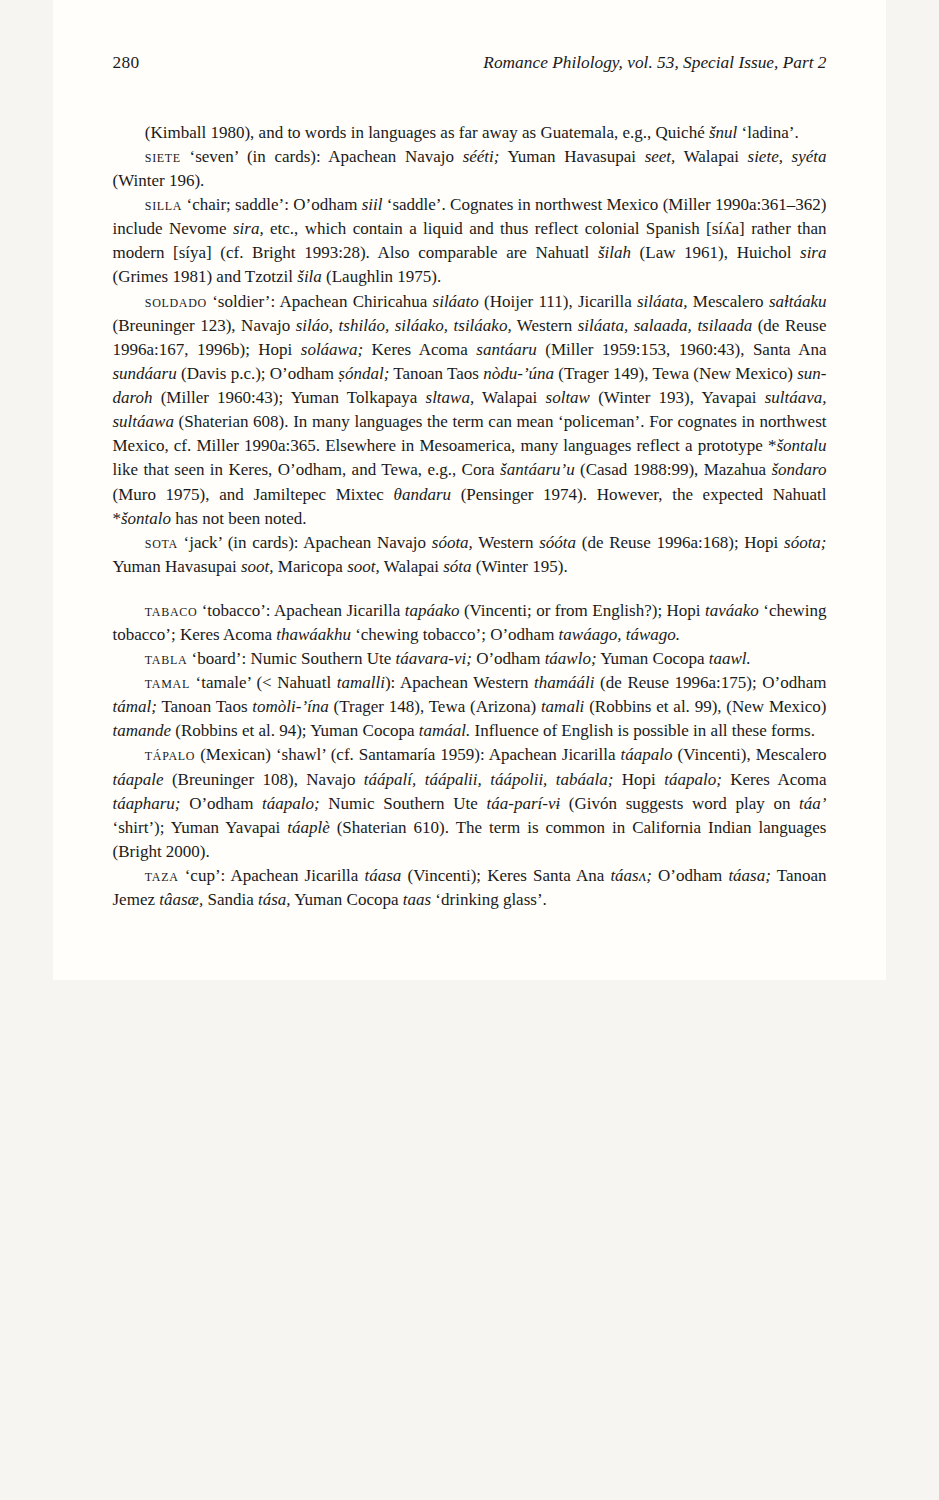280 Romance Philology, vol. 53, Special Issue, Part 2
(Kimball 1980), and to words in languages as far away as Guatemala, e.g., Quiché šnul ‘ladina’.
siete ‘seven’ (in cards): Apachean Navajo sééti; Yuman Havasupai seet, Walapai siete, syéta (Winter 196).
silla ‘chair; saddle’: O’odham siil ‘saddle’. Cognates in northwest Mexico (Miller 1990a:361–362) include Nevome sira, etc., which contain a liquid and thus reflect colonial Spanish [síʎa] rather than modern [síya] (cf. Bright 1993:28). Also comparable are Nahuatl šilah (Law 1961), Huichol sira (Grimes 1981) and Tzotzil šila (Laughlin 1975).
soldado ‘soldier’: Apachean Chiricahua siláato (Hoijer 111), Jicarilla siláata, Mescalero saɫtáaku (Breuninger 123), Navajo siláo, tshiláo, siláako, tsiláako, Western siláata, salaada, tsilaada (de Reuse 1996a:167, 1996b); Hopi soláawa; Keres Acoma santáaru (Miller 1959:153, 1960:43), Santa Ana sundáaru (Davis p.c.); O’odham ṣóndal; Tanoan Taos nòdu-’úna (Trager 149), Tewa (New Mexico) sundaroh (Miller 1960:43); Yuman Tolkapaya sltawa, Walapai soltaw (Winter 193), Yavapai sultáava, sultáawa (Shaterian 608). In many languages the term can mean ‘policeman’. For cognates in northwest Mexico, cf. Miller 1990a:365. Elsewhere in Mesoamerica, many languages reflect a prototype *šontalu like that seen in Keres, O’odham, and Tewa, e.g., Cora šantáaru’u (Casad 1988:99), Mazahua šondaro (Muro 1975), and Jamiltepec Mixtec θandaru (Pensinger 1974). However, the expected Nahuatl *šontalo has not been noted.
sota ‘jack’ (in cards): Apachean Navajo sóota, Western sóóta (de Reuse 1996a:168); Hopi sóota; Yuman Havasupai soot, Maricopa soot, Walapai sóta (Winter 195).
tabaco ‘tobacco’: Apachean Jicarilla tapáako (Vincenti; or from English?); Hopi taváako ‘chewing tobacco’; Keres Acoma thawáakhu ‘chewing tobacco’; O’odham tawáago, táwago.
tabla ‘board’: Numic Southern Ute táavara-vi; O’odham táawlo; Yuman Cocopa taawl.
tamal ‘tamale’ (< Nahuatl tamalli): Apachean Western thamááli (de Reuse 1996a:175); O’odham támal; Tanoan Taos tomòli-’ína (Trager 148), Tewa (Arizona) tamali (Robbins et al. 99), (New Mexico) tamande (Robbins et al. 94); Yuman Cocopa tamáal. Influence of English is possible in all these forms.
tápalo (Mexican) ‘shawl’ (cf. Santamaría 1959): Apachean Jicarilla táapalo (Vincenti), Mescalero táapale (Breuninger 108), Navajo táápalí, táápalii, táápolii, tabáala; Hopi táapalo; Keres Acoma táapharu; O’odham táapalo; Numic Southern Ute táa-parí-vɨ (Givón suggests word play on táa’ ‘shirt’); Yuman Yavapai táaplè (Shaterian 610). The term is common in California Indian languages (Bright 2000).
taza ‘cup’: Apachean Jicarilla táasa (Vincenti); Keres Santa Ana táasʌ; O’odham táasa; Tanoan Jemez tâasæ, Sandia tása, Yuman Cocopa taas ‘drinking glass’.